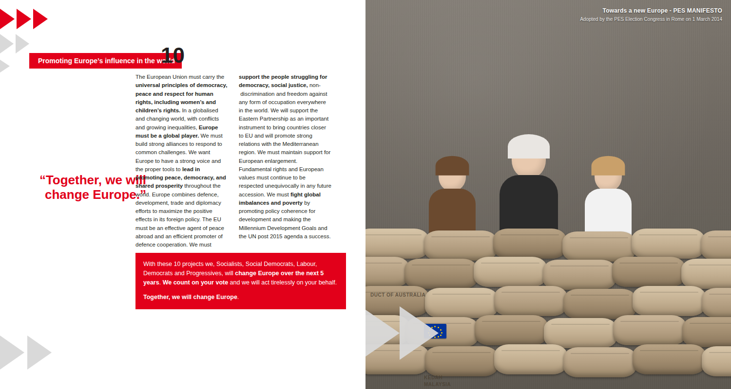Promoting Europe’s influence in the world
10
“Together, we will change Europe.”
The European Union must carry the universal principles of democracy, peace and respect for human rights, including women’s and children’s rights. In a globalised and changing world, with conflicts and growing inequalities, Europe must be a global player. We must build strong alliances to respond to common challenges. We want Europe to have a strong voice and the proper tools to lead in promoting peace, democracy, and shared prosperity throughout the world. Europe combines defence, development, trade and diplomacy efforts to maximize the positive effects in its foreign policy. The EU must be an effective agent of peace abroad and an efficient promoter of defence cooperation. We must
support the people struggling for democracy, social justice, non- discrimination and freedom against any form of occupation everywhere in the world. We will support the Eastern Partnership as an important instrument to bring countries closer to EU and will promote strong relations with the Mediterranean region. We must maintain support for European enlargement. Fundamental rights and European values must continue to be respected unequivocally in any future accession. We must fight global imbalances and poverty by promoting policy coherence for development and making the Millennium Development Goals and the UN post 2015 agenda a success.
With these 10 projects we, Socialists, Social Democrats, Labour, Democrats and Progressives, will change Europe over the next 5 years. We count on your vote and we will act tirelessly on your behalf.
Together, we will change Europe.
DUCT OF AUSTRALIA
KEDAH
MALAYSIA
Towards a new Europe - PES MANIFESTO
Adopted by the PES Election Congress in Rome on 1 March 2014